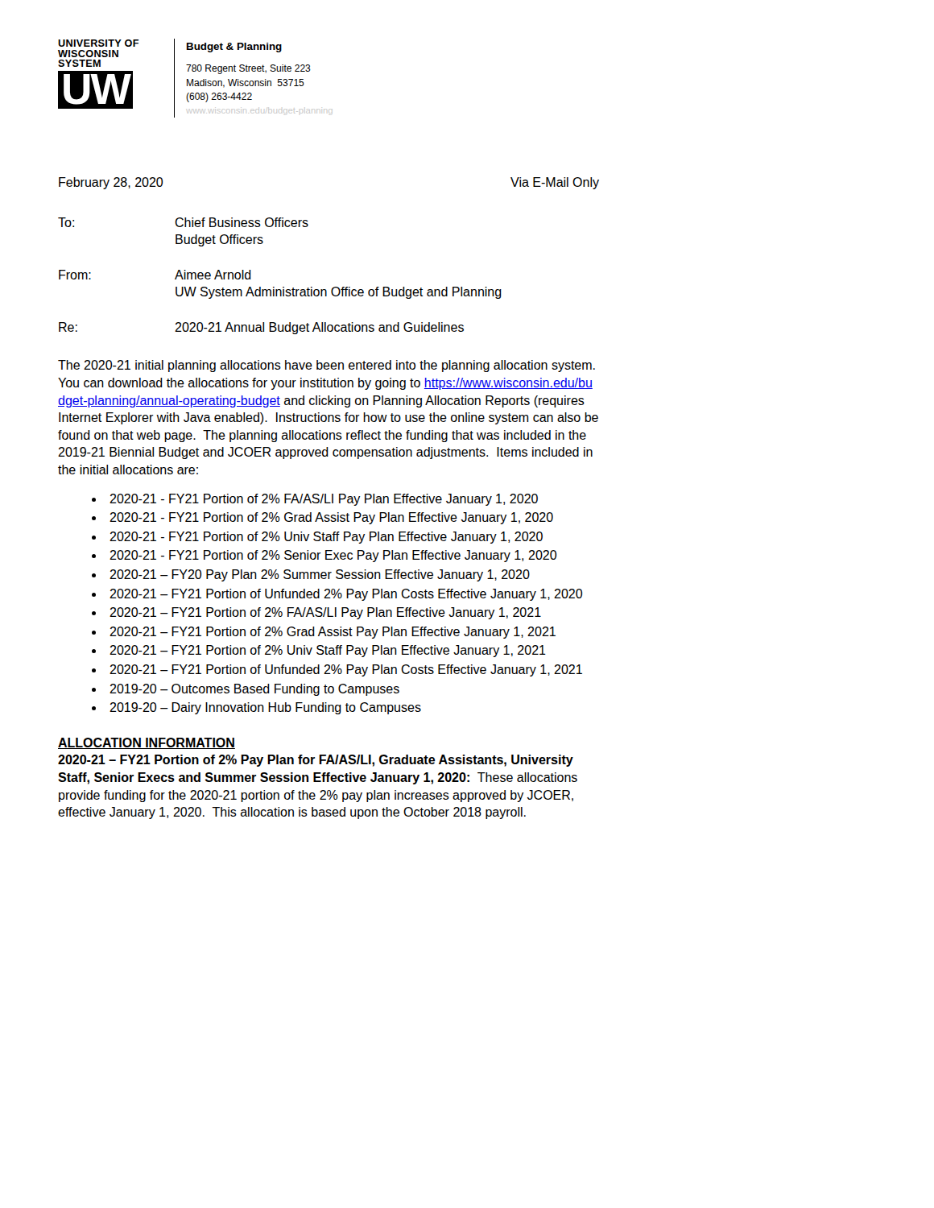UNIVERSITY OF WISCONSIN SYSTEM
UW
Budget & Planning
780 Regent Street, Suite 223
Madison, Wisconsin 53715
(608) 263-4422
www.wisconsin.edu/budget-planning
February 28, 2020 Via E-Mail Only
| To: | Chief Business Officers Budget Officers |
| From: | Aimee Arnold UW System Administration Office of Budget and Planning |
| Re: | 2020-21 Annual Budget Allocations and Guidelines |
The 2020-21 initial planning allocations have been entered into the planning allocation system. You can download the allocations for your institution by going to https://www.wisconsin.edu/budget-planning/annual-operating-budget and clicking on Planning Allocation Reports (requires Internet Explorer with Java enabled). Instructions for how to use the online system can also be found on that web page. The planning allocations reflect the funding that was included in the 2019-21 Biennial Budget and JCOER approved compensation adjustments. Items included in the initial allocations are:
2020-21 - FY21 Portion of 2% FA/AS/LI Pay Plan Effective January 1, 2020
2020-21 - FY21 Portion of 2% Grad Assist Pay Plan Effective January 1, 2020
2020-21 - FY21 Portion of 2% Univ Staff Pay Plan Effective January 1, 2020
2020-21 - FY21 Portion of 2% Senior Exec Pay Plan Effective January 1, 2020
2020-21 – FY20 Pay Plan 2% Summer Session Effective January 1, 2020
2020-21 – FY21 Portion of Unfunded 2% Pay Plan Costs Effective January 1, 2020
2020-21 – FY21 Portion of 2% FA/AS/LI Pay Plan Effective January 1, 2021
2020-21 – FY21 Portion of 2% Grad Assist Pay Plan Effective January 1, 2021
2020-21 – FY21 Portion of 2% Univ Staff Pay Plan Effective January 1, 2021
2020-21 – FY21 Portion of Unfunded 2% Pay Plan Costs Effective January 1, 2021
2019-20 – Outcomes Based Funding to Campuses
2019-20 – Dairy Innovation Hub Funding to Campuses
ALLOCATION INFORMATION
2020-21 – FY21 Portion of 2% Pay Plan for FA/AS/LI, Graduate Assistants, University Staff, Senior Execs and Summer Session Effective January 1, 2020: These allocations provide funding for the 2020-21 portion of the 2% pay plan increases approved by JCOER, effective January 1, 2020. This allocation is based upon the October 2018 payroll.